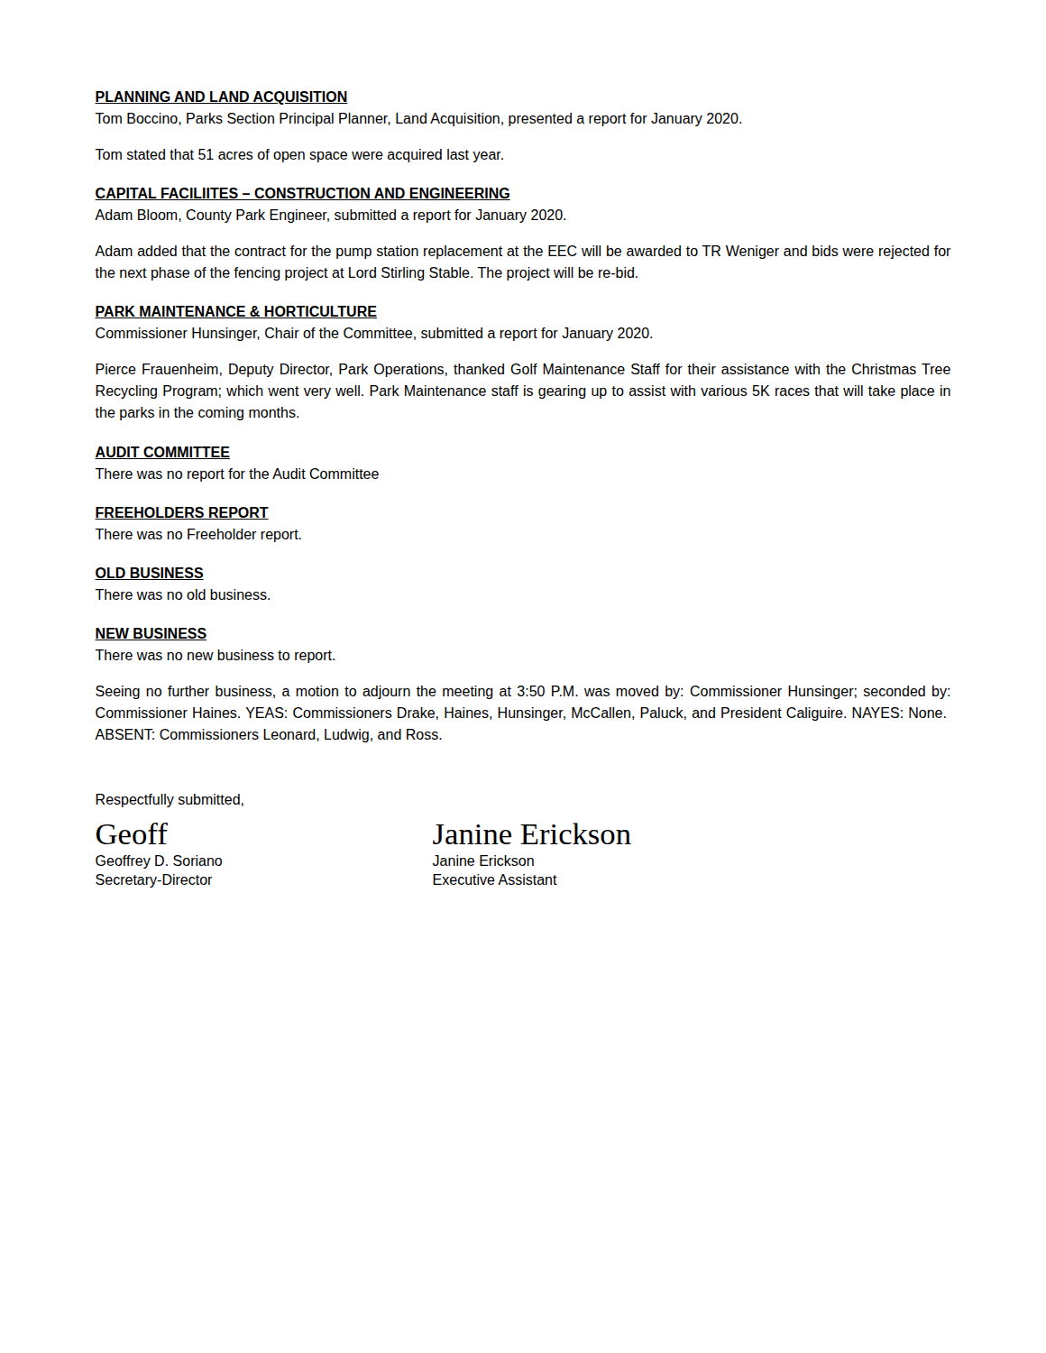Planning and Land Acquisition
Tom Boccino, Parks Section Principal Planner, Land Acquisition, presented a report for January 2020.
Tom stated that 51 acres of open space were acquired last year.
Capital Faciliites – Construction and Engineering
Adam Bloom, County Park Engineer, submitted a report for January 2020.
Adam added that the contract for the pump station replacement at the EEC will be awarded to TR Weniger and bids were rejected for the next phase of the fencing project at Lord Stirling Stable. The project will be re-bid.
Park Maintenance & Horticulture
Commissioner Hunsinger, Chair of the Committee, submitted a report for January 2020.
Pierce Frauenheim, Deputy Director, Park Operations, thanked Golf Maintenance Staff for their assistance with the Christmas Tree Recycling Program; which went very well. Park Maintenance staff is gearing up to assist with various 5K races that will take place in the parks in the coming months.
Audit Committee
There was no report for the Audit Committee
Freeholders Report
There was no Freeholder report.
Old Business
There was no old business.
New Business
There was no new business to report.
Seeing no further business, a motion to adjourn the meeting at 3:50 P.M. was moved by: Commissioner Hunsinger; seconded by: Commissioner Haines. YEAS: Commissioners Drake, Haines, Hunsinger, McCallen, Paluck, and President Caliguire. NAYES: None. ABSENT: Commissioners Leonard, Ludwig, and Ross.
Respectfully submitted,
Geoff
Geoffrey D. Soriano
Secretary-Director
Janine Erickson
Janine Erickson
Executive Assistant